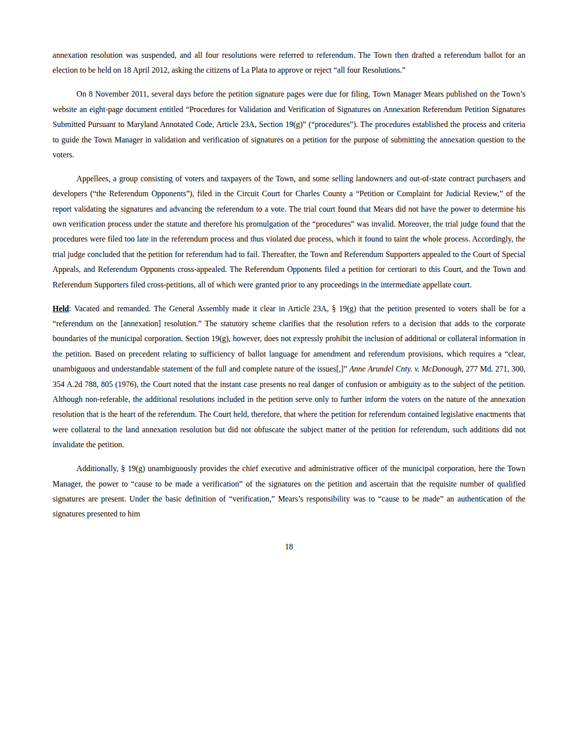annexation resolution was suspended, and all four resolutions were referred to referendum. The Town then drafted a referendum ballot for an election to be held on 18 April 2012, asking the citizens of La Plata to approve or reject “all four Resolutions.”
On 8 November 2011, several days before the petition signature pages were due for filing, Town Manager Mears published on the Town’s website an eight-page document entitled “Procedures for Validation and Verification of Signatures on Annexation Referendum Petition Signatures Submitted Pursuant to Maryland Annotated Code, Article 23A, Section 19(g)” (“procedures”). The procedures established the process and criteria to guide the Town Manager in validation and verification of signatures on a petition for the purpose of submitting the annexation question to the voters.
Appellees, a group consisting of voters and taxpayers of the Town, and some selling landowners and out-of-state contract purchasers and developers (“the Referendum Opponents”), filed in the Circuit Court for Charles County a “Petition or Complaint for Judicial Review,” of the report validating the signatures and advancing the referendum to a vote. The trial court found that Mears did not have the power to determine his own verification process under the statute and therefore his promulgation of the “procedures” was invalid. Moreover, the trial judge found that the procedures were filed too late in the referendum process and thus violated due process, which it found to taint the whole process. Accordingly, the trial judge concluded that the petition for referendum had to fail. Thereafter, the Town and Referendum Supporters appealed to the Court of Special Appeals, and Referendum Opponents cross-appealed. The Referendum Opponents filed a petition for certiorari to this Court, and the Town and Referendum Supporters filed cross-petitions, all of which were granted prior to any proceedings in the intermediate appellate court.
Held: Vacated and remanded. The General Assembly made it clear in Article 23A, § 19(g) that the petition presented to voters shall be for a “referendum on the [annexation] resolution.” The statutory scheme clarifies that the resolution refers to a decision that adds to the corporate boundaries of the municipal corporation. Section 19(g), however, does not expressly prohibit the inclusion of additional or collateral information in the petition. Based on precedent relating to sufficiency of ballot language for amendment and referendum provisions, which requires a “clear, unambiguous and understandable statement of the full and complete nature of the issues[,]” Anne Arundel Cnty. v. McDonough, 277 Md. 271, 300, 354 A.2d 788, 805 (1976), the Court noted that the instant case presents no real danger of confusion or ambiguity as to the subject of the petition. Although non-referable, the additional resolutions included in the petition serve only to further inform the voters on the nature of the annexation resolution that is the heart of the referendum. The Court held, therefore, that where the petition for referendum contained legislative enactments that were collateral to the land annexation resolution but did not obfuscate the subject matter of the petition for referendum, such additions did not invalidate the petition.
Additionally, § 19(g) unambiguously provides the chief executive and administrative officer of the municipal corporation, here the Town Manager, the power to “cause to be made a verification” of the signatures on the petition and ascertain that the requisite number of qualified signatures are present. Under the basic definition of “verification,” Mears’s responsibility was to “cause to be made” an authentication of the signatures presented to him
18